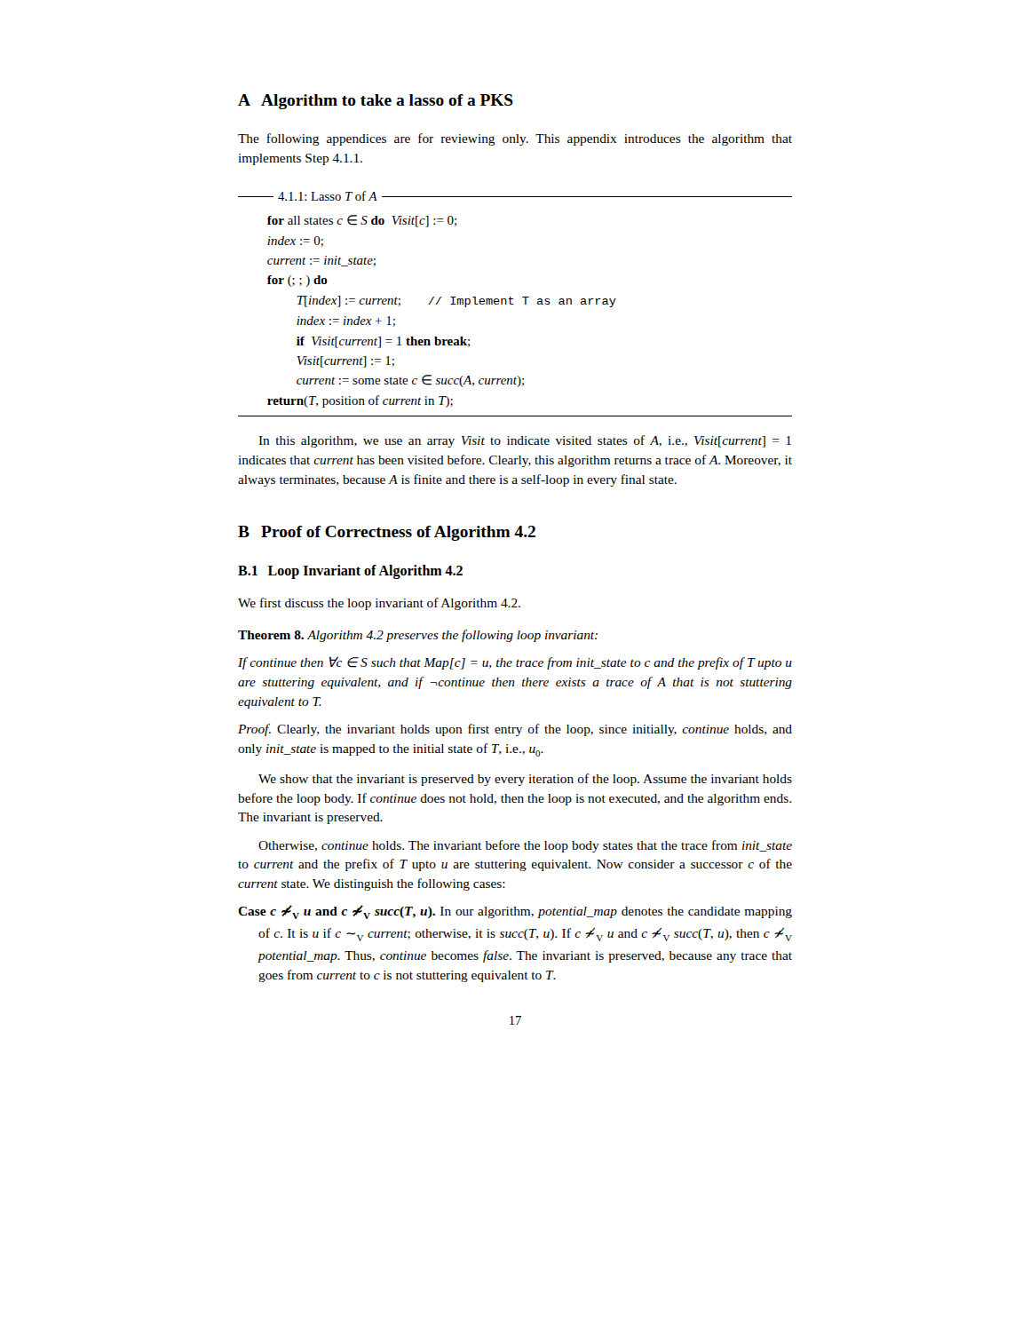AAlgorithm to take a lasso of a PKS
The following appendices are for reviewing only. This appendix introduces the algorithm that implements Step 4.1.1.
4.1.1: Lasso T of A
for all states c ∈ S do Visit[c] := 0;
index := 0;
current := init_state;
for (; ; ) do
T[index] := current; // Implement T as an array
index := index + 1;
if Visit[current] = 1 then break;
Visit[current] := 1;
current := some state c ∈ succ(A, current);
return(T, position of current in T);
In this algorithm, we use an array Visit to indicate visited states of A, i.e., Visit[current] = 1 indicates that current has been visited before. Clearly, this algorithm returns a trace of A. Moreover, it always terminates, because A is finite and there is a self-loop in every final state.
BProof of Correctness of Algorithm 4.2
B.1 Loop Invariant of Algorithm 4.2
We first discuss the loop invariant of Algorithm 4.2.
Theorem 8. Algorithm 4.2 preserves the following loop invariant:
If continue then ∀c ∈ S such that Map[c] = u, the trace from init_state to c and the prefix of T upto u are stuttering equivalent, and if ¬continue then there exists a trace of A that is not stuttering equivalent to T.
Proof. Clearly, the invariant holds upon first entry of the loop, since initially, continue holds, and only init_state is mapped to the initial state of T, i.e., u0.
We show that the invariant is preserved by every iteration of the loop. Assume the invariant holds before the loop body. If continue does not hold, then the loop is not executed, and the algorithm ends. The invariant is preserved.
Otherwise, continue holds. The invariant before the loop body states that the trace from init_state to current and the prefix of T upto u are stuttering equivalent. Now consider a successor c of the current state. We distinguish the following cases:
Case c ≁̸V u and c ≁̸V succ(T, u). In our algorithm, potential_map denotes the candidate mapping of c. It is u if c ∼V current; otherwise, it is succ(T, u). If c ≁̸V u and c ≁̸V succ(T, u), then c ≁̸V potential_map. Thus, continue becomes false. The invariant is preserved, because any trace that goes from current to c is not stuttering equivalent to T.
17